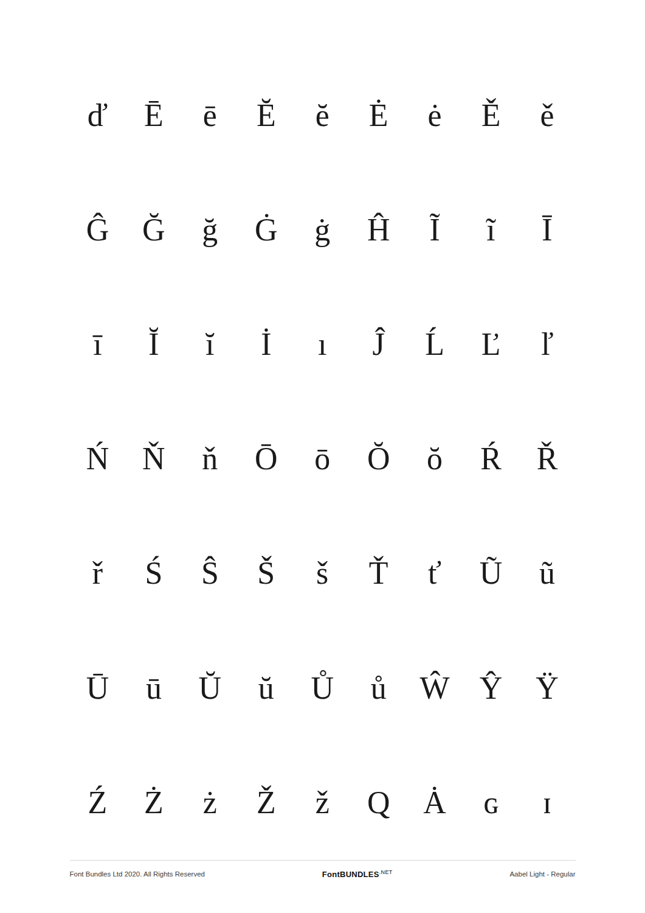ď
Ē
ē
Ĕ
ĕ
Ė
ė
Ě
ě
Ĝ
Ğ
ğ
Ġ
ġ
Ĥ
Ĩ
ĩ
Ī
ī
Ĭ
ĭ
İ
ı
Ĵ
Ĺ
Ľ
ľ
Ń
Ň
ň
Ō
ō
Ŏ
ŏ
Ŕ
Ř
ř
Ś
Ŝ
Š
š
Ť
ť
Ũ
ũ
Ū
ū
Ŭ
ŭ
Ů
ů
Ŵ
Ŷ
Ÿ
Ź
Ż
ż
Ž
ž
Q
Ȧ
ɢ
ɪ
Font Bundles Ltd 2020. All Rights Reserved
FontBUNDLES.NET
Aabel Light - Regular